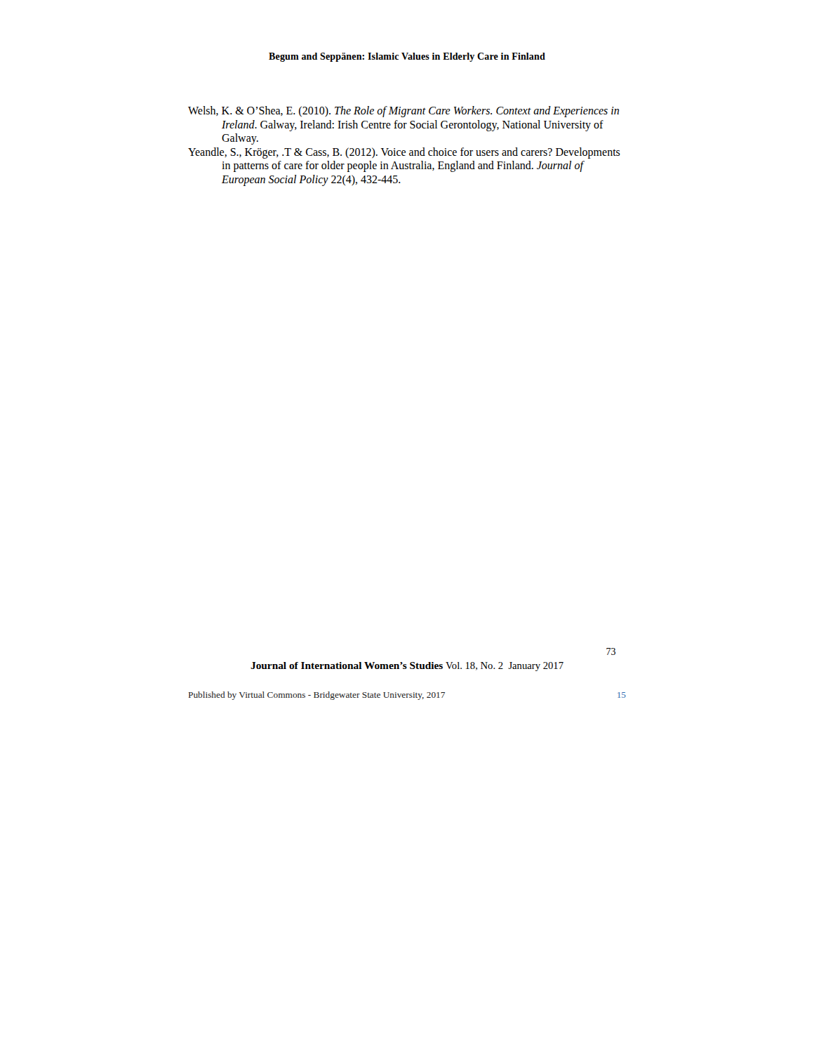Begum and Seppänen: Islamic Values in Elderly Care in Finland
Welsh, K. & O’Shea, E. (2010). The Role of Migrant Care Workers. Context and Experiences in Ireland. Galway, Ireland: Irish Centre for Social Gerontology, National University of Galway.
Yeandle, S., Kröger, .T & Cass, B. (2012). Voice and choice for users and carers? Developments in patterns of care for older people in Australia, England and Finland. Journal of European Social Policy 22(4), 432-445.
73
Journal of International Women’s Studies Vol. 18, No. 2 January 2017
Published by Virtual Commons - Bridgewater State University, 2017 15